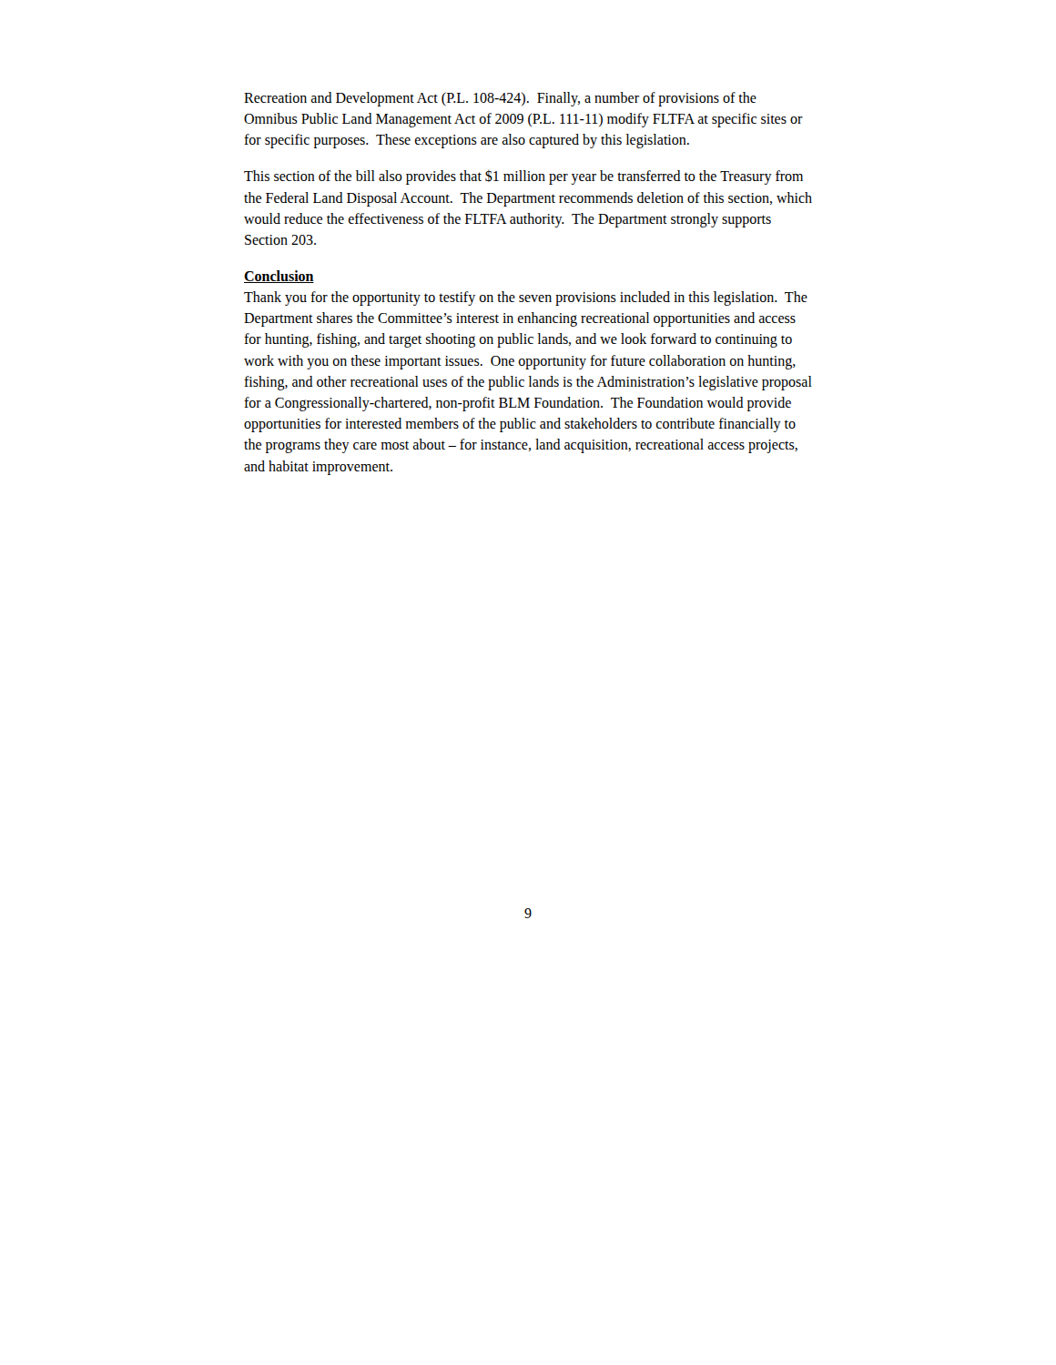Recreation and Development Act (P.L. 108-424). Finally, a number of provisions of the Omnibus Public Land Management Act of 2009 (P.L. 111-11) modify FLTFA at specific sites or for specific purposes. These exceptions are also captured by this legislation.
This section of the bill also provides that $1 million per year be transferred to the Treasury from the Federal Land Disposal Account. The Department recommends deletion of this section, which would reduce the effectiveness of the FLTFA authority. The Department strongly supports Section 203.
Conclusion
Thank you for the opportunity to testify on the seven provisions included in this legislation. The Department shares the Committee’s interest in enhancing recreational opportunities and access for hunting, fishing, and target shooting on public lands, and we look forward to continuing to work with you on these important issues. One opportunity for future collaboration on hunting, fishing, and other recreational uses of the public lands is the Administration’s legislative proposal for a Congressionally-chartered, non-profit BLM Foundation. The Foundation would provide opportunities for interested members of the public and stakeholders to contribute financially to the programs they care most about – for instance, land acquisition, recreational access projects, and habitat improvement.
9